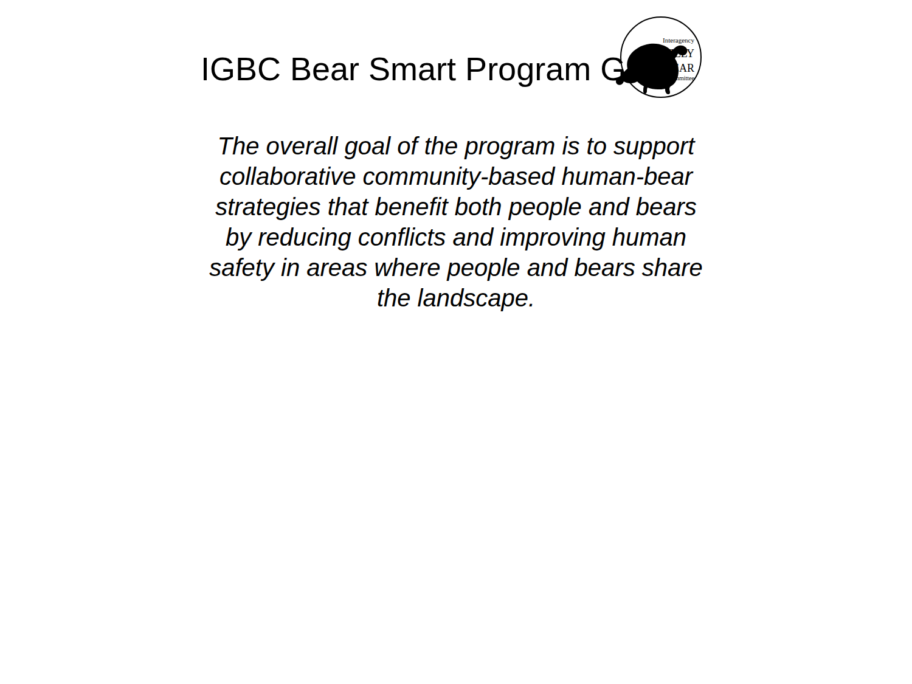IGBC Bear Smart Program Goal
Interagency Grizzly Bear Committee logo Interagency GRIZZLY BEAR Committee
The overall goal of the program is to support collaborative community-based human-bear strategies that benefit both people and bears by reducing conflicts and improving human safety in areas where people and bears share the landscape.